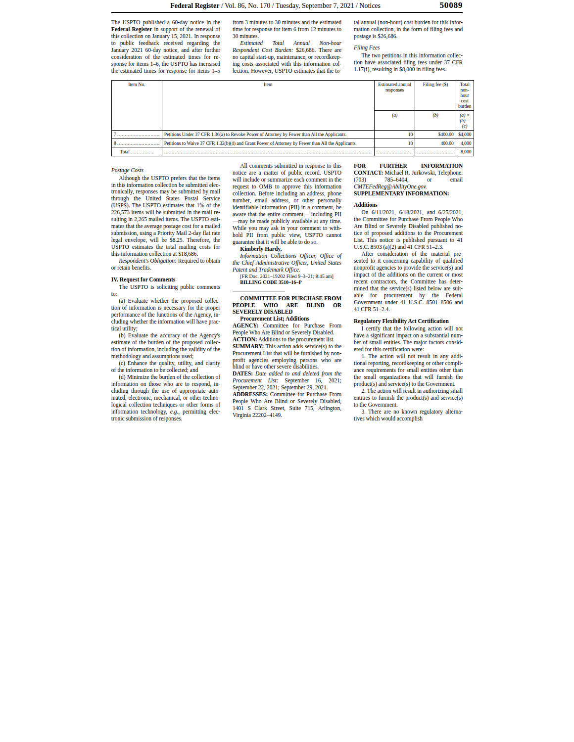Federal Register / Vol. 86, No. 170 / Tuesday, September 7, 2021 / Notices
50089
The USPTO published a 60-day notice in the Federal Register in support of the renewal of this collection on January 15, 2021. In response to public feedback received regarding the January 2021 60-day notice, and after further consideration of the estimated times for response for items 1–6, the USPTO has increased the estimated times for response for items 1–5 from 3 minutes to 30 minutes and the estimated time for response for item 6 from 12 minutes to 30 minutes.
Estimated Total Annual Non-hour Respondent Cost Burden: $26,686. There are no capital start-up, maintenance, or recordkeeping costs associated with this information collection. However, USPTO estimates that the total annual (non-hour) cost burden for this information collection, in the form of filing fees and postage is $26,686.
Filing Fees
The two petitions in this information collection have associated filing fees under 37 CFR 1.17(f), resulting in $8,000 in filing fees.
| Item No. | Item | Estimated annual responses | Filing fee ($) | Total non-hour cost burden |
| --- | --- | --- | --- | --- |
| (a) | (b) | (a) × (b) = (c) |
| 7 ............................ | Petitions Under 37 CFR 1.36(a) to Revoke Power of Attorney by Fewer than All the Applicants. | 10 | $400.00 | $4,000 |
| 8 ............................ | Petitions to Waive 37 CFR 1.32(b)(4) and Grant Power of Attorney by Fewer than All the Applicants. | 10 | 400.00 | 4,000 |
| Total ............... | ......................................................................................................................................... | ........................ | ........................ | 8,000 |
Postage Costs
Although the USPTO prefers that the items in this information collection be submitted electronically, responses may be submitted by mail through the United States Postal Service (USPS). The USPTO estimates that 1% of the 226,573 items will be submitted in the mail resulting in 2,265 mailed items. The USPTO estimates that the average postage cost for a mailed submission, using a Priority Mail 2-day flat rate legal envelope, will be $8.25. Therefore, the USPTO estimates the total mailing costs for this information collection at $18,686.
Respondent's Obligation: Required to obtain or retain benefits.
IV. Request for Comments
The USPTO is soliciting public comments to:
(a) Evaluate whether the proposed collection of information is necessary for the proper performance of the functions of the Agency, including whether the information will have practical utility;
(b) Evaluate the accuracy of the Agency's estimate of the burden of the proposed collection of information, including the validity of the methodology and assumptions used;
(c) Enhance the quality, utility, and clarity of the information to be collected; and
(d) Minimize the burden of the collection of information on those who are to respond, including through the use of appropriate automated, electronic, mechanical, or other technological collection techniques or other forms of information technology, e.g., permitting electronic submission of responses.
All comments submitted in response to this notice are a matter of public record. USPTO will include or summarize each comment in the request to OMB to approve this information collection. Before including an address, phone number, email address, or other personally identifiable information (PII) in a comment, be aware that the entire comment— including PII—may be made publicly available at any time. While you may ask in your comment to withhold PII from public view, USPTO cannot guarantee that it will be able to do so.
Kimberly Hardy,
Information Collections Officer, Office of the Chief Administrative Officer, United States Patent and Trademark Office.
[FR Doc. 2021–19202 Filed 9–3–21; 8:45 am]
BILLING CODE 3510–16–P
COMMITTEE FOR PURCHASE FROM PEOPLE WHO ARE BLIND OR SEVERELY DISABLED
Procurement List; Additions
AGENCY: Committee for Purchase From People Who Are Blind or Severely Disabled.
ACTION: Additions to the procurement list.
SUMMARY: This action adds service(s) to the Procurement List that will be furnished by nonprofit agencies employing persons who are blind or have other severe disabilities.
DATES: Date added to and deleted from the Procurement List: September 16, 2021; September 22, 2021; September 29, 2021.
ADDRESSES: Committee for Purchase From People Who Are Blind or Severely Disabled, 1401 S Clark Street, Suite 715, Arlington, Virginia 22202–4149.
FOR FURTHER INFORMATION CONTACT: Michael R. Jurkowski, Telephone: (703) 785–6404, or email CMTEFedReg@AbilityOne.gov.
SUPPLEMENTARY INFORMATION:
Additions
On 6/11/2021, 6/18/2021, and 6/25/2021, the Committee for Purchase From People Who Are Blind or Severely Disabled published notice of proposed additions to the Procurement List. This notice is published pursuant to 41 U.S.C. 8503 (a)(2) and 41 CFR 51–2.3.
After consideration of the material presented to it concerning capability of qualified nonprofit agencies to provide the service(s) and impact of the additions on the current or most recent contractors, the Committee has determined that the service(s) listed below are suitable for procurement by the Federal Government under 41 U.S.C. 8501–8506 and 41 CFR 51–2.4.
Regulatory Flexibility Act Certification
I certify that the following action will not have a significant impact on a substantial number of small entities. The major factors considered for this certification were:
1. The action will not result in any additional reporting, recordkeeping or other compliance requirements for small entities other than the small organizations that will furnish the product(s) and service(s) to the Government.
2. The action will result in authorizing small entities to furnish the product(s) and service(s) to the Government.
3. There are no known regulatory alternatives which would accomplish